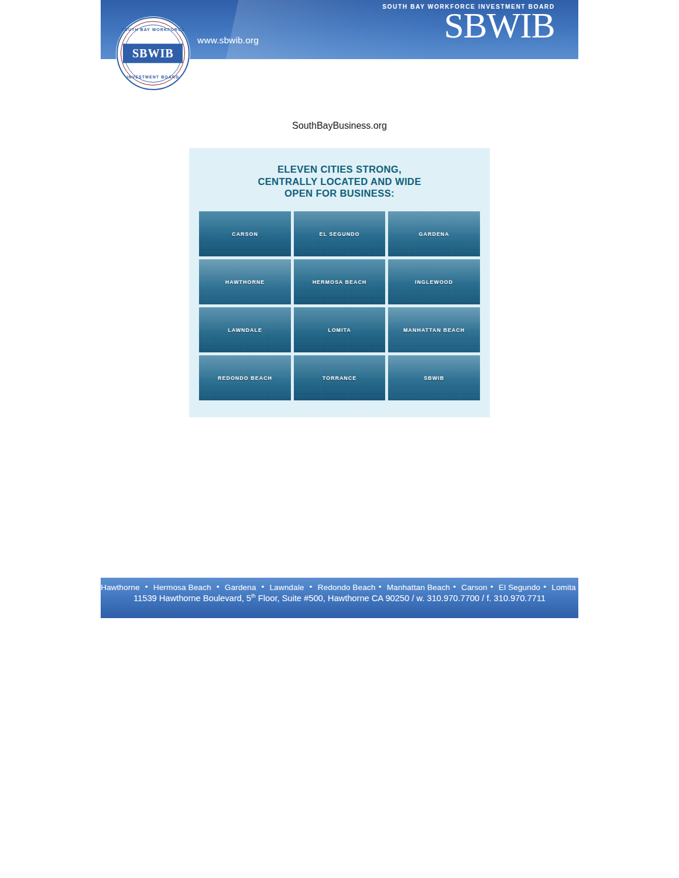www.sbwib.org
SOUTH BAY WORKFORCE INVESTMENT BOARD
SBWIB
South Bay Workforce
SBWIB
Investment Board
SouthBayBusiness.org
Eleven Cities Strong,
Centrally Located and Wide
Open for Business:
Carson
El Segundo
Gardena
Hawthorne
Hermosa Beach
Inglewood
Lawndale
Lomita
Manhattan Beach
Redondo Beach
Torrance
SBWIB
Hawthorne • Hermosa Beach • Gardena • Lawndale • Redondo Beach• Manhattan Beach• Carson• El Segundo• Lomita• Torrance • Inglewood
11539 Hawthorne Boulevard, 5th Floor, Suite #500, Hawthorne CA 90250 / w. 310.970.7700 / f. 310.970.7711